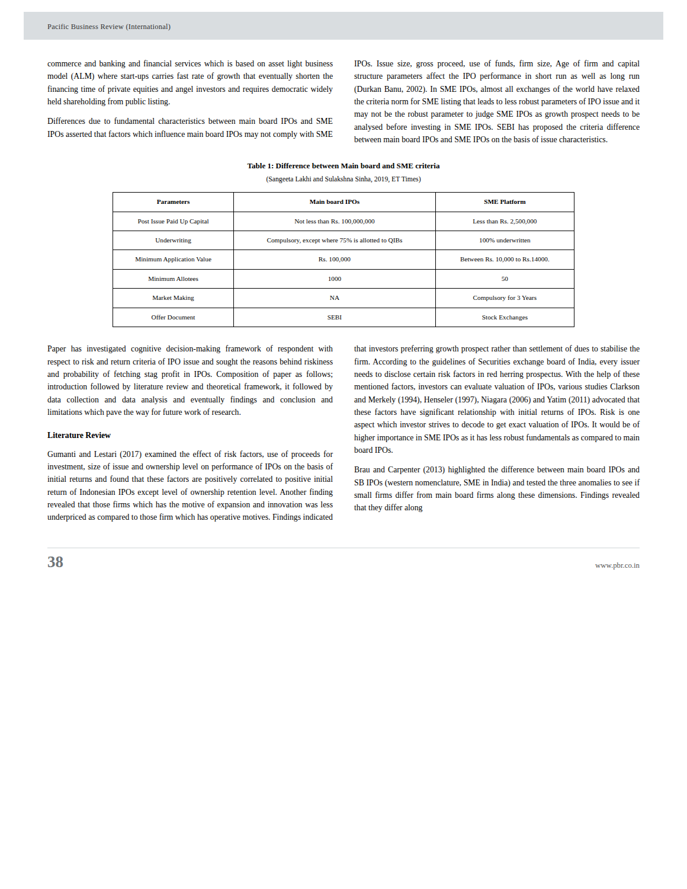Pacific Business Review (International)
commerce and banking and financial services which is based on asset light business model (ALM) where start-ups carries fast rate of growth that eventually shorten the financing time of private equities and angel investors and requires democratic widely held shareholding from public listing.
Differences due to fundamental characteristics between main board IPOs and SME IPOs asserted that factors which influence main board IPOs may not comply with SME IPOs. Issue size, gross proceed, use of funds, firm size, Age of firm and capital structure parameters affect the IPO performance in short run as well as long run (Durkan Banu, 2002). In SME IPOs, almost all exchanges of the world have relaxed the criteria norm for SME listing that leads to less robust parameters of IPO issue and it may not be the robust parameter to judge SME IPOs as growth prospect needs to be analysed before investing in SME IPOs. SEBI has proposed the criteria difference between main board IPOs and SME IPOs on the basis of issue characteristics.
Table 1: Difference between Main board and SME criteria
(Sangeeta Lakhi and Sulakshna Sinha, 2019, ET Times)
| Parameters | Main board IPOs | SME Platform |
| --- | --- | --- |
| Post Issue Paid Up Capital | Not less than Rs. 100,000,000 | Less than Rs. 2,500,000 |
| Underwriting | Compulsory, except where 75% is allotted to QIBs | 100% underwritten |
| Minimum Application Value | Rs. 100,000 | Between Rs. 10,000 to Rs.14000. |
| Minimum Allotees | 1000 | 50 |
| Market Making | NA | Compulsory for 3 Years |
| Offer Document | SEBI | Stock Exchanges |
Paper has investigated cognitive decision-making framework of respondent with respect to risk and return criteria of IPO issue and sought the reasons behind riskiness and probability of fetching stag profit in IPOs. Composition of paper as follows; introduction followed by literature review and theoretical framework, it followed by data collection and data analysis and eventually findings and conclusion and limitations which pave the way for future work of research.
Literature Review
Gumanti and Lestari (2017) examined the effect of risk factors, use of proceeds for investment, size of issue and ownership level on performance of IPOs on the basis of initial returns and found that these factors are positively correlated to positive initial return of Indonesian IPOs except level of ownership retention level. Another finding revealed that those firms which has the motive of expansion and innovation was less underpriced as compared to those firm which has operative motives. Findings indicated that investors preferring growth prospect rather than settlement of dues to stabilise the firm. According to the guidelines of Securities exchange board of India, every issuer needs to disclose certain risk factors in red herring prospectus. With the help of these mentioned factors, investors can evaluate valuation of IPOs, various studies Clarkson and Merkely (1994), Henseler (1997), Niagara (2006) and Yatim (2011) advocated that these factors have significant relationship with initial returns of IPOs. Risk is one aspect which investor strives to decode to get exact valuation of IPOs. It would be of higher importance in SME IPOs as it has less robust fundamentals as compared to main board IPOs.
Brau and Carpenter (2013) highlighted the difference between main board IPOs and SB IPOs (western nomenclature, SME in India) and tested the three anomalies to see if small firms differ from main board firms along these dimensions. Findings revealed that they differ along
38
www.pbr.co.in